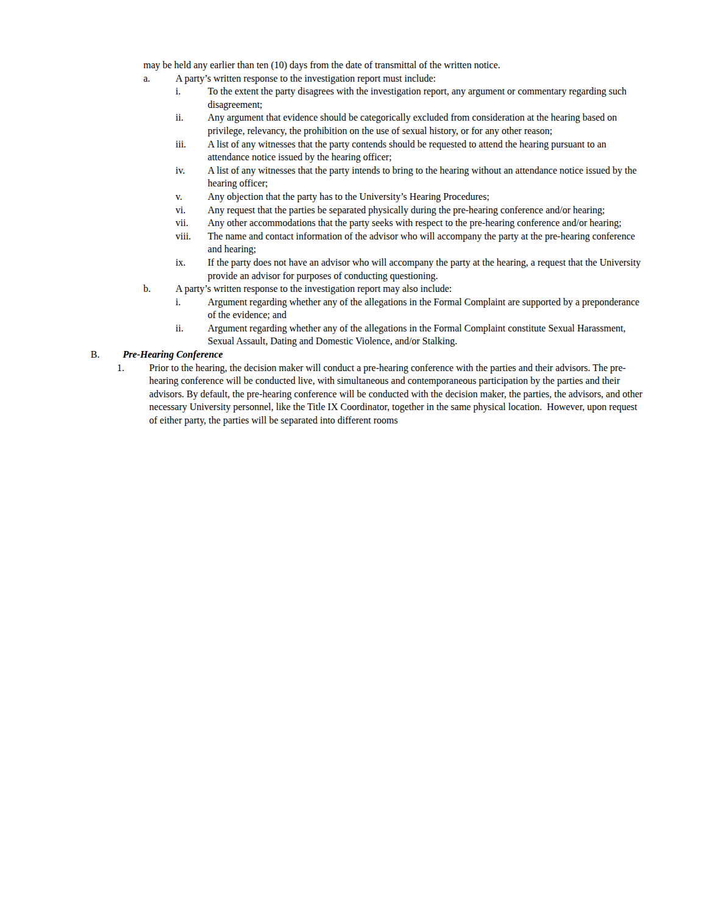may be held any earlier than ten (10) days from the date of transmittal of the written notice.
a.
A party’s written response to the investigation report must include:
i.
To the extent the party disagrees with the investigation report, any argument or commentary regarding such disagreement;
ii.
Any argument that evidence should be categorically excluded from consideration at the hearing based on privilege, relevancy, the prohibition on the use of sexual history, or for any other reason;
iii.
A list of any witnesses that the party contends should be requested to attend the hearing pursuant to an attendance notice issued by the hearing officer;
iv.
A list of any witnesses that the party intends to bring to the hearing without an attendance notice issued by the hearing officer;
v.
Any objection that the party has to the University’s Hearing Procedures;
vi.
Any request that the parties be separated physically during the pre-hearing conference and/or hearing;
vii.
Any other accommodations that the party seeks with respect to the pre-hearing conference and/or hearing;
viii.
The name and contact information of the advisor who will accompany the party at the pre-hearing conference and hearing;
ix.
If the party does not have an advisor who will accompany the party at the hearing, a request that the University provide an advisor for purposes of conducting questioning.
b.
A party’s written response to the investigation report may also include:
i.
Argument regarding whether any of the allegations in the Formal Complaint are supported by a preponderance of the evidence; and
ii.
Argument regarding whether any of the allegations in the Formal Complaint constitute Sexual Harassment, Sexual Assault, Dating and Domestic Violence, and/or Stalking.
B.
Pre-Hearing Conference
1.
Prior to the hearing, the decision maker will conduct a pre-hearing conference with the parties and their advisors. The pre-hearing conference will be conducted live, with simultaneous and contemporaneous participation by the parties and their advisors. By default, the pre-hearing conference will be conducted with the decision maker, the parties, the advisors, and other necessary University personnel, like the Title IX Coordinator, together in the same physical location. However, upon request of either party, the parties will be separated into different rooms